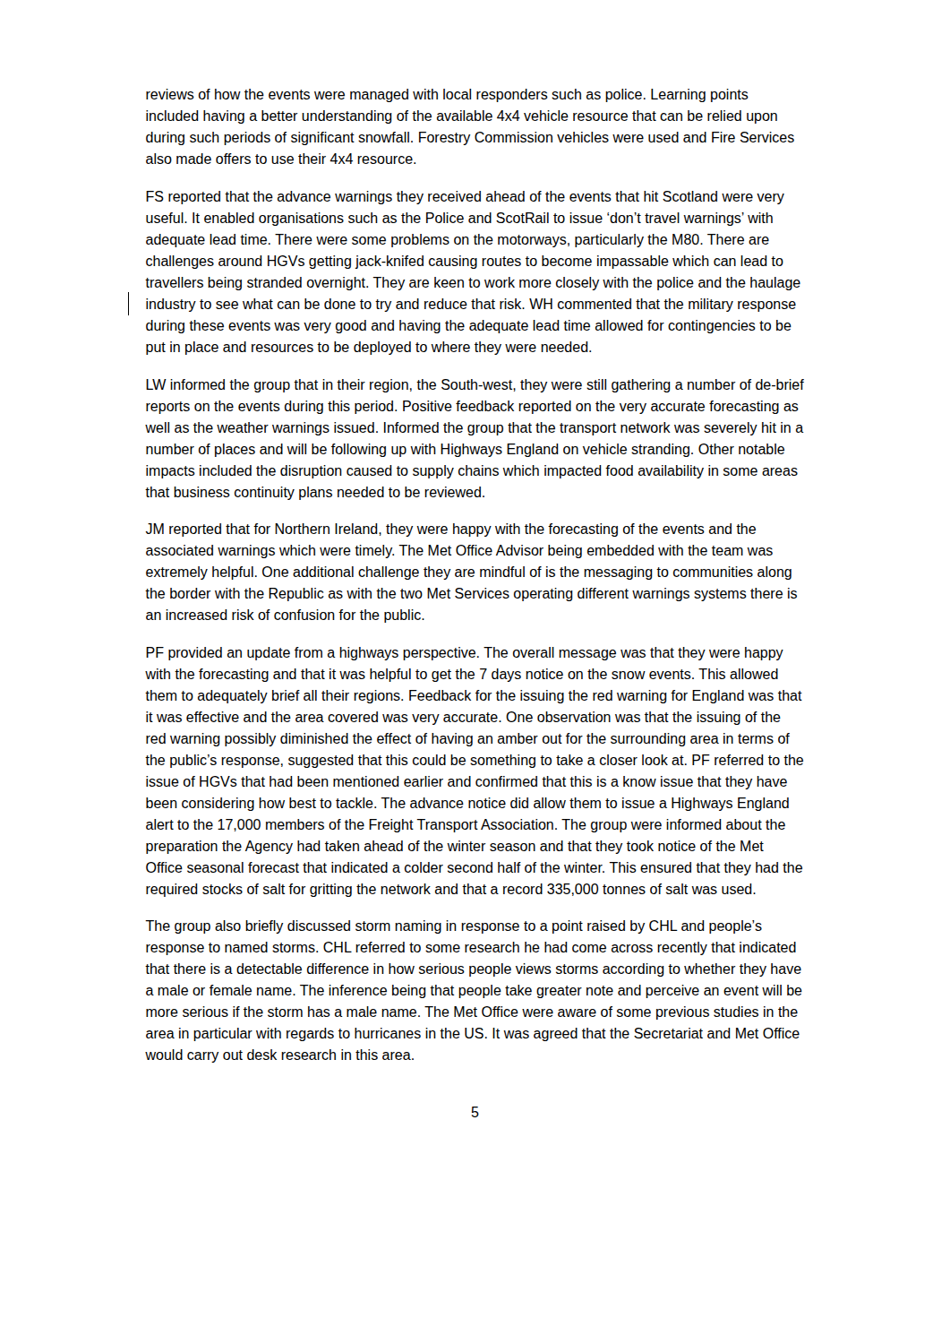reviews of how the events were managed with local responders such as police. Learning points included having a better understanding of the available 4x4 vehicle resource that can be relied upon during such periods of significant snowfall. Forestry Commission vehicles were used and Fire Services also made offers to use their 4x4 resource.
FS reported that the advance warnings they received ahead of the events that hit Scotland were very useful. It enabled organisations such as the Police and ScotRail to issue ‘don’t travel warnings’ with adequate lead time. There were some problems on the motorways, particularly the M80. There are challenges around HGVs getting jack-knifed causing routes to become impassable which can lead to travellers being stranded overnight. They are keen to work more closely with the police and the haulage industry to see what can be done to try and reduce that risk. WH commented that the military response during these events was very good and having the adequate lead time allowed for contingencies to be put in place and resources to be deployed to where they were needed.
LW informed the group that in their region, the South-west, they were still gathering a number of de-brief reports on the events during this period. Positive feedback reported on the very accurate forecasting as well as the weather warnings issued. Informed the group that the transport network was severely hit in a number of places and will be following up with Highways England on vehicle stranding. Other notable impacts included the disruption caused to supply chains which impacted food availability in some areas that business continuity plans needed to be reviewed.
JM reported that for Northern Ireland, they were happy with the forecasting of the events and the associated warnings which were timely. The Met Office Advisor being embedded with the team was extremely helpful. One additional challenge they are mindful of is the messaging to communities along the border with the Republic as with the two Met Services operating different warnings systems there is an increased risk of confusion for the public.
PF provided an update from a highways perspective. The overall message was that they were happy with the forecasting and that it was helpful to get the 7 days notice on the snow events. This allowed them to adequately brief all their regions. Feedback for the issuing the red warning for England was that it was effective and the area covered was very accurate. One observation was that the issuing of the red warning possibly diminished the effect of having an amber out for the surrounding area in terms of the public’s response, suggested that this could be something to take a closer look at. PF referred to the issue of HGVs that had been mentioned earlier and confirmed that this is a know issue that they have been considering how best to tackle. The advance notice did allow them to issue a Highways England alert to the 17,000 members of the Freight Transport Association. The group were informed about the preparation the Agency had taken ahead of the winter season and that they took notice of the Met Office seasonal forecast that indicated a colder second half of the winter. This ensured that they had the required stocks of salt for gritting the network and that a record 335,000 tonnes of salt was used.
The group also briefly discussed storm naming in response to a point raised by CHL and people’s response to named storms. CHL referred to some research he had come across recently that indicated that there is a detectable difference in how serious people views storms according to whether they have a male or female name. The inference being that people take greater note and perceive an event will be more serious if the storm has a male name. The Met Office were aware of some previous studies in the area in particular with regards to hurricanes in the US. It was agreed that the Secretariat and Met Office would carry out desk research in this area.
5